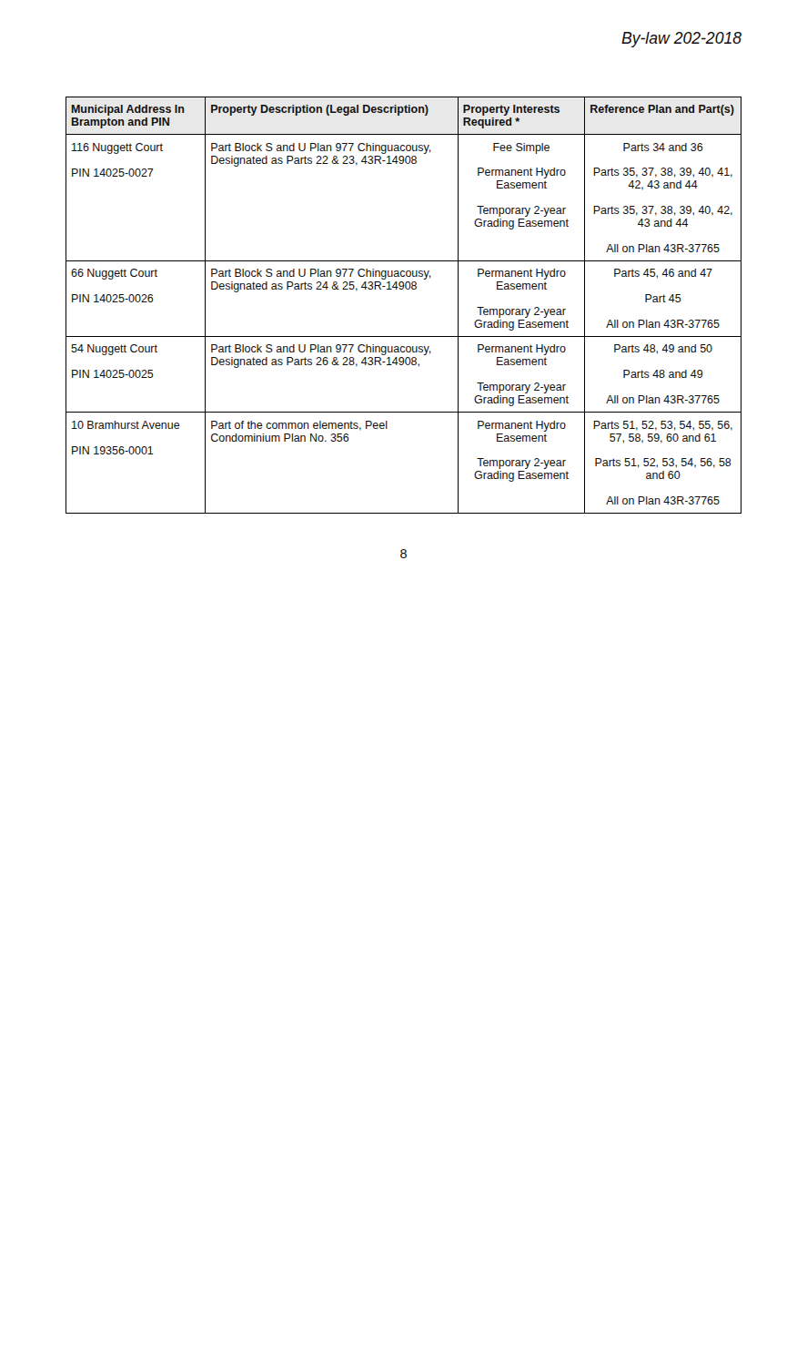By-law 202-2018
Schedule of property interests required
| Municipal Address In Brampton and PIN | Property Description (Legal Description) | Property Interests Required * | Reference Plan and Part(s) |
| --- | --- | --- | --- |
| 116 Nuggett Court PIN 14025-0027 | Part Block S and U Plan 977 Chinguacousy, Designated as Parts 22 & 23, 43R-14908 | Fee Simple Permanent Hydro Easement Temporary 2-year Grading Easement | Parts 34 and 36 Parts 35, 37, 38, 39, 40, 41, 42, 43 and 44 Parts 35, 37, 38, 39, 40, 42, 43 and 44 All on Plan 43R-37765 |
| 66 Nuggett Court PIN 14025-0026 | Part Block S and U Plan 977 Chinguacousy, Designated as Parts 24 & 25, 43R-14908 | Permanent Hydro Easement Temporary 2-year Grading Easement | Parts 45, 46 and 47 Part 45 All on Plan 43R-37765 |
| 54 Nuggett Court PIN 14025-0025 | Part Block S and U Plan 977 Chinguacousy, Designated as Parts 26 & 28, 43R-14908, | Permanent Hydro Easement Temporary 2-year Grading Easement | Parts 48, 49 and 50 Parts 48 and 49 All on Plan 43R-37765 |
| 10 Bramhurst Avenue PIN 19356-0001 | Part of the common elements, Peel Condominium Plan No. 356 | Permanent Hydro Easement Temporary 2-year Grading Easement | Parts 51, 52, 53, 54, 55, 56, 57, 58, 59, 60 and 61 Parts 51, 52, 53, 54, 56, 58 and 60 All on Plan 43R-37765 |
8